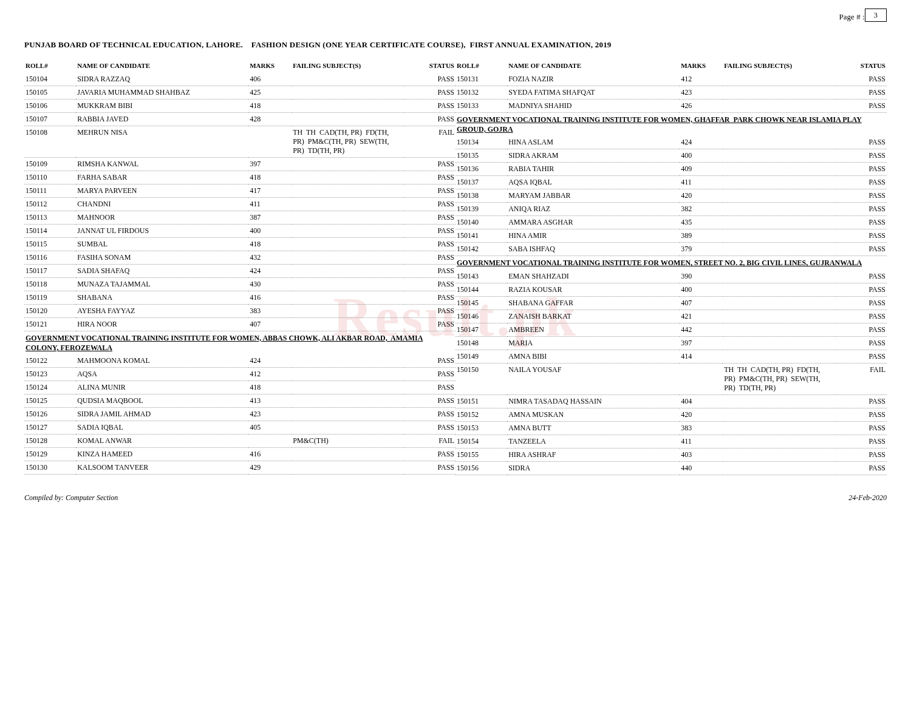Result.pk
Page # : 3
PUNJAB BOARD OF TECHNICAL EDUCATION, LAHORE. FASHION DESIGN (ONE YEAR CERTIFICATE COURSE), FIRST ANNUAL EXAMINATION, 2019
| / ROLL# / NAME OF CANDIDATE / MARKS / FAILING SUBJECT(S) / STATUS / / --- / --- / --- / --- / --- / / 150104 / SIDRA RAZZAQ / 406 / / PASS / / 150105 / JAVARIA MUHAMMAD SHAHBAZ / 425 / / PASS / / 150106 / MUKKRAM BIBI / 418 / / PASS / / 150107 / RABBIA JAVED / 428 / / PASS / / 150108 / MEHRUN NISA / / TH TH CAD(TH, PR) FD(TH, PR) PM&C(TH, PR) SEW(TH, PR) TD(TH, PR) / FAIL / / 150109 / RIMSHA KANWAL / 397 / / PASS / / 150110 / FARHA SABAR / 418 / / PASS / / 150111 / MARYA PARVEEN / 417 / / PASS / / 150112 / CHANDNI / 411 / / PASS / / 150113 / MAHNOOR / 387 / / PASS / / 150114 / JANNAT UL FIRDOUS / 400 / / PASS / / 150115 / SUMBAL / 418 / / PASS / / 150116 / FASIHA SONAM / 432 / / PASS / / 150117 / SADIA SHAFAQ / 424 / / PASS / / 150118 / MUNAZA TAJAMMAL / 430 / / PASS / / 150119 / SHABANA / 416 / / PASS / / 150120 / AYESHA FAYYAZ / 383 / / PASS / / 150121 / HIRA NOOR / 407 / / PASS / / GOVERNMENT VOCATIONAL TRAINING INSTITUTE FOR WOMEN, ABBAS CHOWK, ALI AKBAR ROAD, AMAMIA COLONY, FEROZEWALA / / 150122 / MAHMOONA KOMAL / 424 / / PASS / / 150123 / AQSA / 412 / / PASS / / 150124 / ALINA MUNIR / 418 / / PASS / / 150125 / QUDSIA MAQBOOL / 413 / / PASS / / 150126 / SIDRA JAMIL AHMAD / 423 / / PASS / / 150127 / SADIA IQBAL / 405 / / PASS / / 150128 / KOMAL ANWAR / / PM&C(TH) / FAIL / / 150129 / KINZA HAMEED / 416 / / PASS / / 150130 / KALSOOM TANVEER / 429 / / PASS / | / ROLL# / NAME OF CANDIDATE / MARKS / FAILING SUBJECT(S) / STATUS / / --- / --- / --- / --- / --- / / 150131 / FOZIA NAZIR / 412 / / PASS / / 150132 / SYEDA FATIMA SHAFQAT / 423 / / PASS / / 150133 / MADNIYA SHAHID / 426 / / PASS / / GOVERNMENT VOCATIONAL TRAINING INSTITUTE FOR WOMEN, GHAFFAR PARK CHOWK NEAR ISLAMIA PLAY GROUD, GOJRA / / 150134 / HINA ASLAM / 424 / / PASS / / 150135 / SIDRA AKRAM / 400 / / PASS / / 150136 / RABIA TAHIR / 409 / / PASS / / 150137 / AQSA IQBAL / 411 / / PASS / / 150138 / MARYAM JABBAR / 420 / / PASS / / 150139 / ANIQA RIAZ / 382 / / PASS / / 150140 / AMMARA ASGHAR / 435 / / PASS / / 150141 / HINA AMIR / 389 / / PASS / / 150142 / SABA ISHFAQ / 379 / / PASS / / GOVERNMENT VOCATIONAL TRAINING INSTITUTE FOR WOMEN, STREET NO. 2, BIG CIVIL LINES, GUJRANWALA / / 150143 / EMAN SHAHZADI / 390 / / PASS / / 150144 / RAZIA KOUSAR / 400 / / PASS / / 150145 / SHABANA GAFFAR / 407 / / PASS / / 150146 / ZANAISH BARKAT / 421 / / PASS / / 150147 / AMBREEN / 442 / / PASS / / 150148 / MARIA / 397 / / PASS / / 150149 / AMNA BIBI / 414 / / PASS / / 150150 / NAILA YOUSAF / / TH TH CAD(TH, PR) FD(TH, PR) PM&C(TH, PR) SEW(TH, PR) TD(TH, PR) / FAIL / / 150151 / NIMRA TASADAQ HASSAIN / 404 / / PASS / / 150152 / AMNA MUSKAN / 420 / / PASS / / 150153 / AMNA BUTT / 383 / / PASS / / 150154 / TANZEELA / 411 / / PASS / / 150155 / HIRA ASHRAF / 403 / / PASS / / 150156 / SIDRA / 440 / / PASS / |
Compiled by: Computer Section
24-Feb-2020